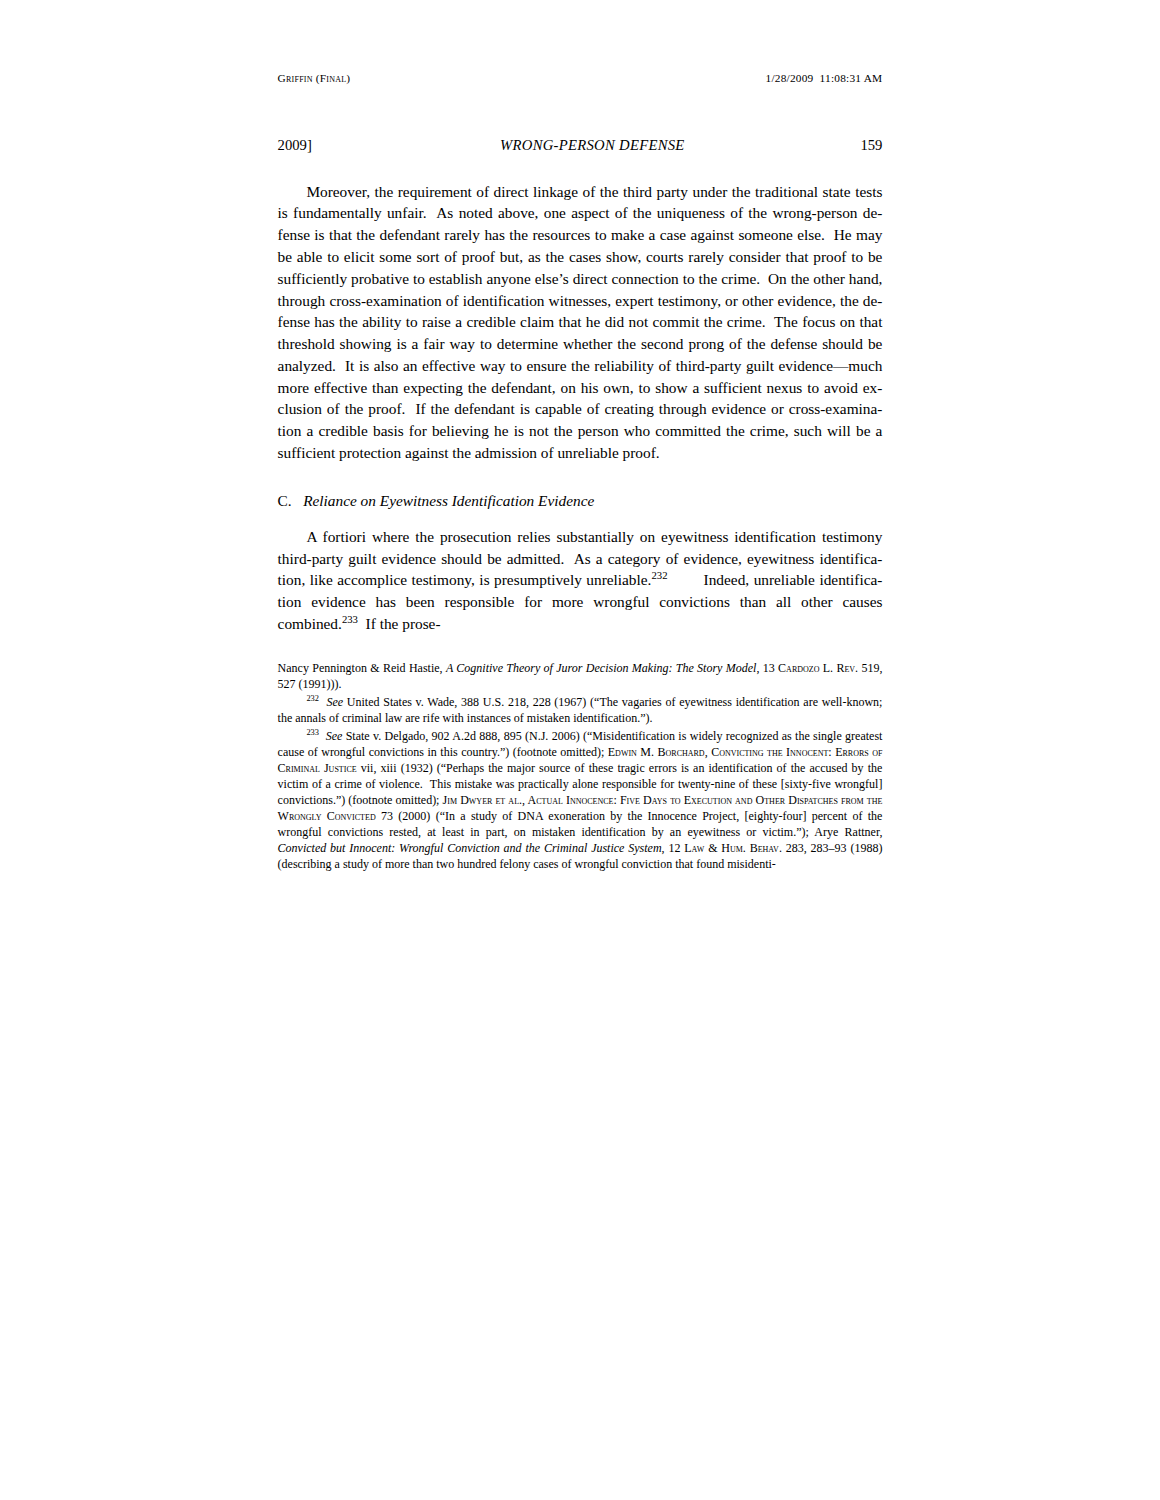Griffin (Final)
1/28/2009 11:08:31 AM
2009]
Wrong-Person Defense
159
Moreover, the requirement of direct linkage of the third party under the traditional state tests is fundamentally unfair. As noted above, one aspect of the uniqueness of the wrong-person defense is that the defendant rarely has the resources to make a case against someone else. He may be able to elicit some sort of proof but, as the cases show, courts rarely consider that proof to be sufficiently probative to establish anyone else’s direct connection to the crime. On the other hand, through cross-examination of identification witnesses, expert testimony, or other evidence, the defense has the ability to raise a credible claim that he did not commit the crime. The focus on that threshold showing is a fair way to determine whether the second prong of the defense should be analyzed. It is also an effective way to ensure the reliability of third-party guilt evidence—much more effective than expecting the defendant, on his own, to show a sufficient nexus to avoid exclusion of the proof. If the defendant is capable of creating through evidence or cross-examination a credible basis for believing he is not the person who committed the crime, such will be a sufficient protection against the admission of unreliable proof.
C. Reliance on Eyewitness Identification Evidence
A fortiori where the prosecution relies substantially on eyewitness identification testimony third-party guilt evidence should be admitted. As a category of evidence, eyewitness identification, like accomplice testimony, is presumptively unreliable.232 Indeed, unreliable identification evidence has been responsible for more wrongful convictions than all other causes combined.233 If the prose-
Nancy Pennington & Reid Hastie, A Cognitive Theory of Juror Decision Making: The Story Model, 13 Cardozo L. Rev. 519, 527 (1991))).
232 See United States v. Wade, 388 U.S. 218, 228 (1967) (“The vagaries of eyewitness identification are well-known; the annals of criminal law are rife with instances of mistaken identification.”).
233 See State v. Delgado, 902 A.2d 888, 895 (N.J. 2006) (“Misidentification is widely recognized as the single greatest cause of wrongful convictions in this country.”) (footnote omitted); Edwin M. Borchard, Convicting the Innocent: Errors of Criminal Justice vii, xiii (1932) (“Perhaps the major source of these tragic errors is an identification of the accused by the victim of a crime of violence. This mistake was practically alone responsible for twenty-nine of these [sixty-five wrongful] convictions.”) (footnote omitted); Jim Dwyer et al., Actual Innocence: Five Days to Execution and Other Dispatches from the Wrongly Convicted 73 (2000) (“In a study of DNA exoneration by the Innocence Project, [eighty-four] percent of the wrongful convictions rested, at least in part, on mistaken identification by an eyewitness or victim.”); Arye Rattner, Convicted but Innocent: Wrongful Conviction and the Criminal Justice System, 12 Law & Hum. Behav. 283, 283–93 (1988) (describing a study of more than two hundred felony cases of wrongful conviction that found misidenti-